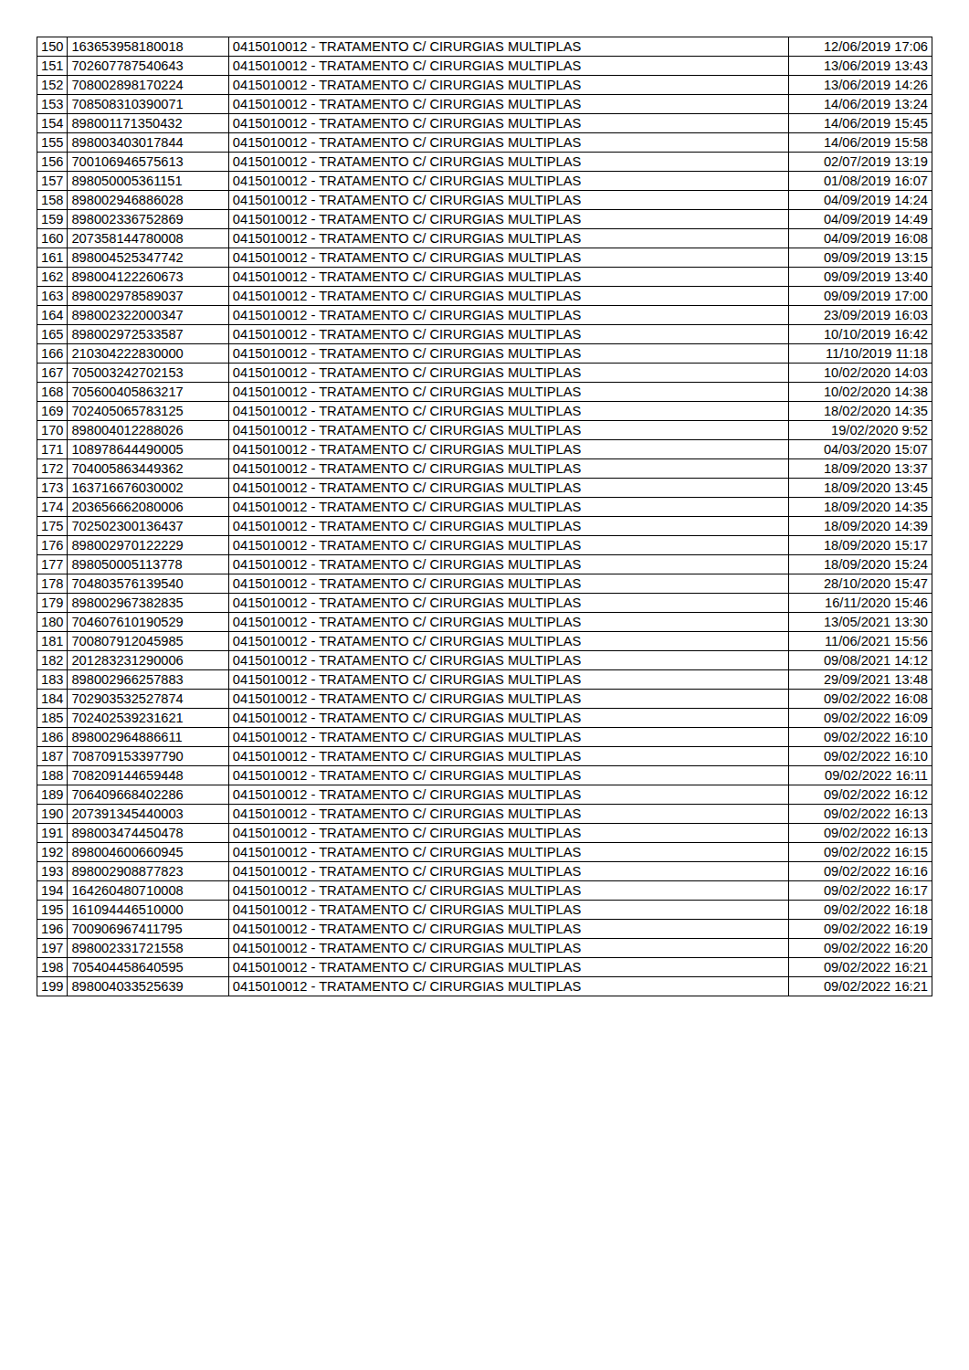| 150 | 163653958180018 | 0415010012 - TRATAMENTO C/ CIRURGIAS MULTIPLAS | 12/06/2019 17:06 |
| 151 | 702607787540643 | 0415010012 - TRATAMENTO C/ CIRURGIAS MULTIPLAS | 13/06/2019 13:43 |
| 152 | 708002898170224 | 0415010012 - TRATAMENTO C/ CIRURGIAS MULTIPLAS | 13/06/2019 14:26 |
| 153 | 708508310390071 | 0415010012 - TRATAMENTO C/ CIRURGIAS MULTIPLAS | 14/06/2019 13:24 |
| 154 | 898001171350432 | 0415010012 - TRATAMENTO C/ CIRURGIAS MULTIPLAS | 14/06/2019 15:45 |
| 155 | 898003403017844 | 0415010012 - TRATAMENTO C/ CIRURGIAS MULTIPLAS | 14/06/2019 15:58 |
| 156 | 700106946575613 | 0415010012 - TRATAMENTO C/ CIRURGIAS MULTIPLAS | 02/07/2019 13:19 |
| 157 | 898050005361151 | 0415010012 - TRATAMENTO C/ CIRURGIAS MULTIPLAS | 01/08/2019 16:07 |
| 158 | 898002946886028 | 0415010012 - TRATAMENTO C/ CIRURGIAS MULTIPLAS | 04/09/2019 14:24 |
| 159 | 898002336752869 | 0415010012 - TRATAMENTO C/ CIRURGIAS MULTIPLAS | 04/09/2019 14:49 |
| 160 | 207358144780008 | 0415010012 - TRATAMENTO C/ CIRURGIAS MULTIPLAS | 04/09/2019 16:08 |
| 161 | 898004525347742 | 0415010012 - TRATAMENTO C/ CIRURGIAS MULTIPLAS | 09/09/2019 13:15 |
| 162 | 898004122260673 | 0415010012 - TRATAMENTO C/ CIRURGIAS MULTIPLAS | 09/09/2019 13:40 |
| 163 | 898002978589037 | 0415010012 - TRATAMENTO C/ CIRURGIAS MULTIPLAS | 09/09/2019 17:00 |
| 164 | 898002322000347 | 0415010012 - TRATAMENTO C/ CIRURGIAS MULTIPLAS | 23/09/2019 16:03 |
| 165 | 898002972533587 | 0415010012 - TRATAMENTO C/ CIRURGIAS MULTIPLAS | 10/10/2019 16:42 |
| 166 | 210304222830000 | 0415010012 - TRATAMENTO C/ CIRURGIAS MULTIPLAS | 11/10/2019 11:18 |
| 167 | 705003242702153 | 0415010012 - TRATAMENTO C/ CIRURGIAS MULTIPLAS | 10/02/2020 14:03 |
| 168 | 705600405863217 | 0415010012 - TRATAMENTO C/ CIRURGIAS MULTIPLAS | 10/02/2020 14:38 |
| 169 | 702405065783125 | 0415010012 - TRATAMENTO C/ CIRURGIAS MULTIPLAS | 18/02/2020 14:35 |
| 170 | 898004012288026 | 0415010012 - TRATAMENTO C/ CIRURGIAS MULTIPLAS | 19/02/2020 9:52 |
| 171 | 108978644490005 | 0415010012 - TRATAMENTO C/ CIRURGIAS MULTIPLAS | 04/03/2020 15:07 |
| 172 | 704005863449362 | 0415010012 - TRATAMENTO C/ CIRURGIAS MULTIPLAS | 18/09/2020 13:37 |
| 173 | 163716676030002 | 0415010012 - TRATAMENTO C/ CIRURGIAS MULTIPLAS | 18/09/2020 13:45 |
| 174 | 203656662080006 | 0415010012 - TRATAMENTO C/ CIRURGIAS MULTIPLAS | 18/09/2020 14:35 |
| 175 | 702502300136437 | 0415010012 - TRATAMENTO C/ CIRURGIAS MULTIPLAS | 18/09/2020 14:39 |
| 176 | 898002970122229 | 0415010012 - TRATAMENTO C/ CIRURGIAS MULTIPLAS | 18/09/2020 15:17 |
| 177 | 898050005113778 | 0415010012 - TRATAMENTO C/ CIRURGIAS MULTIPLAS | 18/09/2020 15:24 |
| 178 | 704803576139540 | 0415010012 - TRATAMENTO C/ CIRURGIAS MULTIPLAS | 28/10/2020 15:47 |
| 179 | 898002967382835 | 0415010012 - TRATAMENTO C/ CIRURGIAS MULTIPLAS | 16/11/2020 15:46 |
| 180 | 704607610190529 | 0415010012 - TRATAMENTO C/ CIRURGIAS MULTIPLAS | 13/05/2021 13:30 |
| 181 | 700807912045985 | 0415010012 - TRATAMENTO C/ CIRURGIAS MULTIPLAS | 11/06/2021 15:56 |
| 182 | 201283231290006 | 0415010012 - TRATAMENTO C/ CIRURGIAS MULTIPLAS | 09/08/2021 14:12 |
| 183 | 898002966257883 | 0415010012 - TRATAMENTO C/ CIRURGIAS MULTIPLAS | 29/09/2021 13:48 |
| 184 | 702903532527874 | 0415010012 - TRATAMENTO C/ CIRURGIAS MULTIPLAS | 09/02/2022 16:08 |
| 185 | 702402539231621 | 0415010012 - TRATAMENTO C/ CIRURGIAS MULTIPLAS | 09/02/2022 16:09 |
| 186 | 898002964886611 | 0415010012 - TRATAMENTO C/ CIRURGIAS MULTIPLAS | 09/02/2022 16:10 |
| 187 | 708709153397790 | 0415010012 - TRATAMENTO C/ CIRURGIAS MULTIPLAS | 09/02/2022 16:10 |
| 188 | 708209144659448 | 0415010012 - TRATAMENTO C/ CIRURGIAS MULTIPLAS | 09/02/2022 16:11 |
| 189 | 706409668402286 | 0415010012 - TRATAMENTO C/ CIRURGIAS MULTIPLAS | 09/02/2022 16:12 |
| 190 | 207391345440003 | 0415010012 - TRATAMENTO C/ CIRURGIAS MULTIPLAS | 09/02/2022 16:13 |
| 191 | 898003474450478 | 0415010012 - TRATAMENTO C/ CIRURGIAS MULTIPLAS | 09/02/2022 16:13 |
| 192 | 898004600660945 | 0415010012 - TRATAMENTO C/ CIRURGIAS MULTIPLAS | 09/02/2022 16:15 |
| 193 | 898002908877823 | 0415010012 - TRATAMENTO C/ CIRURGIAS MULTIPLAS | 09/02/2022 16:16 |
| 194 | 164260480710008 | 0415010012 - TRATAMENTO C/ CIRURGIAS MULTIPLAS | 09/02/2022 16:17 |
| 195 | 161094446510000 | 0415010012 - TRATAMENTO C/ CIRURGIAS MULTIPLAS | 09/02/2022 16:18 |
| 196 | 700906967411795 | 0415010012 - TRATAMENTO C/ CIRURGIAS MULTIPLAS | 09/02/2022 16:19 |
| 197 | 898002331721558 | 0415010012 - TRATAMENTO C/ CIRURGIAS MULTIPLAS | 09/02/2022 16:20 |
| 198 | 705404458640595 | 0415010012 - TRATAMENTO C/ CIRURGIAS MULTIPLAS | 09/02/2022 16:21 |
| 199 | 898004033525639 | 0415010012 - TRATAMENTO C/ CIRURGIAS MULTIPLAS | 09/02/2022 16:21 |